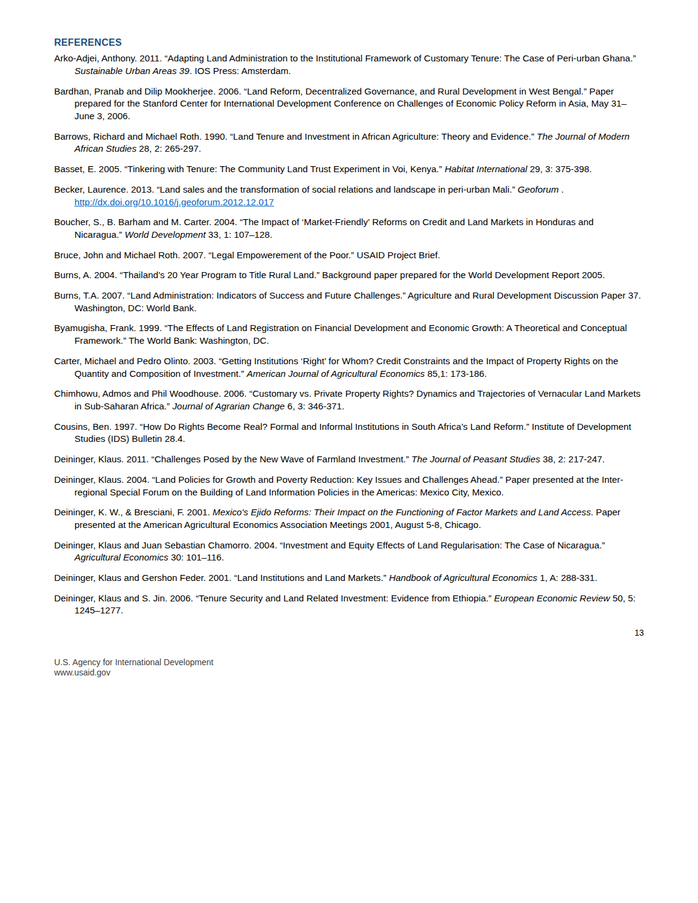REFERENCES
Arko-Adjei, Anthony. 2011. “Adapting Land Administration to the Institutional Framework of Customary Tenure: The Case of Peri-urban Ghana.” Sustainable Urban Areas 39. IOS Press: Amsterdam.
Bardhan, Pranab and Dilip Mookherjee. 2006. “Land Reform, Decentralized Governance, and Rural Development in West Bengal.” Paper prepared for the Stanford Center for International Development Conference on Challenges of Economic Policy Reform in Asia, May 31–June 3, 2006.
Barrows, Richard and Michael Roth. 1990. “Land Tenure and Investment in African Agriculture: Theory and Evidence.” The Journal of Modern African Studies 28, 2: 265-297.
Basset, E. 2005. “Tinkering with Tenure: The Community Land Trust Experiment in Voi, Kenya.” Habitat International 29, 3: 375-398.
Becker, Laurence. 2013. “Land sales and the transformation of social relations and landscape in peri-urban Mali.” Geoforum . http://dx.doi.org/10.1016/j.geoforum.2012.12.017
Boucher, S., B. Barham and M. Carter. 2004. “The Impact of ‘Market-Friendly’ Reforms on Credit and Land Markets in Honduras and Nicaragua.” World Development 33, 1: 107–128.
Bruce, John and Michael Roth. 2007. “Legal Empowerement of the Poor.” USAID Project Brief.
Burns, A. 2004. “Thailand’s 20 Year Program to Title Rural Land.” Background paper prepared for the World Development Report 2005.
Burns, T.A. 2007. “Land Administration: Indicators of Success and Future Challenges.” Agriculture and Rural Development Discussion Paper 37. Washington, DC: World Bank.
Byamugisha, Frank. 1999. “The Effects of Land Registration on Financial Development and Economic Growth: A Theoretical and Conceptual Framework.” The World Bank: Washington, DC.
Carter, Michael and Pedro Olinto. 2003. “Getting Institutions ‘Right’ for Whom? Credit Constraints and the Impact of Property Rights on the Quantity and Composition of Investment.” American Journal of Agricultural Economics 85,1: 173-186.
Chimhowu, Admos and Phil Woodhouse. 2006. “Customary vs. Private Property Rights? Dynamics and Trajectories of Vernacular Land Markets in Sub-Saharan Africa.” Journal of Agrarian Change 6, 3: 346-371.
Cousins, Ben. 1997. “How Do Rights Become Real? Formal and Informal Institutions in South Africa’s Land Reform.” Institute of Development Studies (IDS) Bulletin 28.4.
Deininger, Klaus. 2011. “Challenges Posed by the New Wave of Farmland Investment.” The Journal of Peasant Studies 38, 2: 217-247.
Deininger, Klaus. 2004. “Land Policies for Growth and Poverty Reduction: Key Issues and Challenges Ahead.” Paper presented at the Inter-regional Special Forum on the Building of Land Information Policies in the Americas: Mexico City, Mexico.
Deininger, K. W., & Bresciani, F. 2001. Mexico's Ejido Reforms: Their Impact on the Functioning of Factor Markets and Land Access. Paper presented at the American Agricultural Economics Association Meetings 2001, August 5-8, Chicago.
Deininger, Klaus and Juan Sebastian Chamorro. 2004. “Investment and Equity Effects of Land Regularisation: The Case of Nicaragua.” Agricultural Economics 30: 101–116.
Deininger, Klaus and Gershon Feder. 2001. “Land Institutions and Land Markets.” Handbook of Agricultural Economics 1, A: 288-331.
Deininger, Klaus and S. Jin. 2006. “Tenure Security and Land Related Investment: Evidence from Ethiopia.” European Economic Review 50, 5: 1245–1277.
13
U.S. Agency for International Development
www.usaid.gov